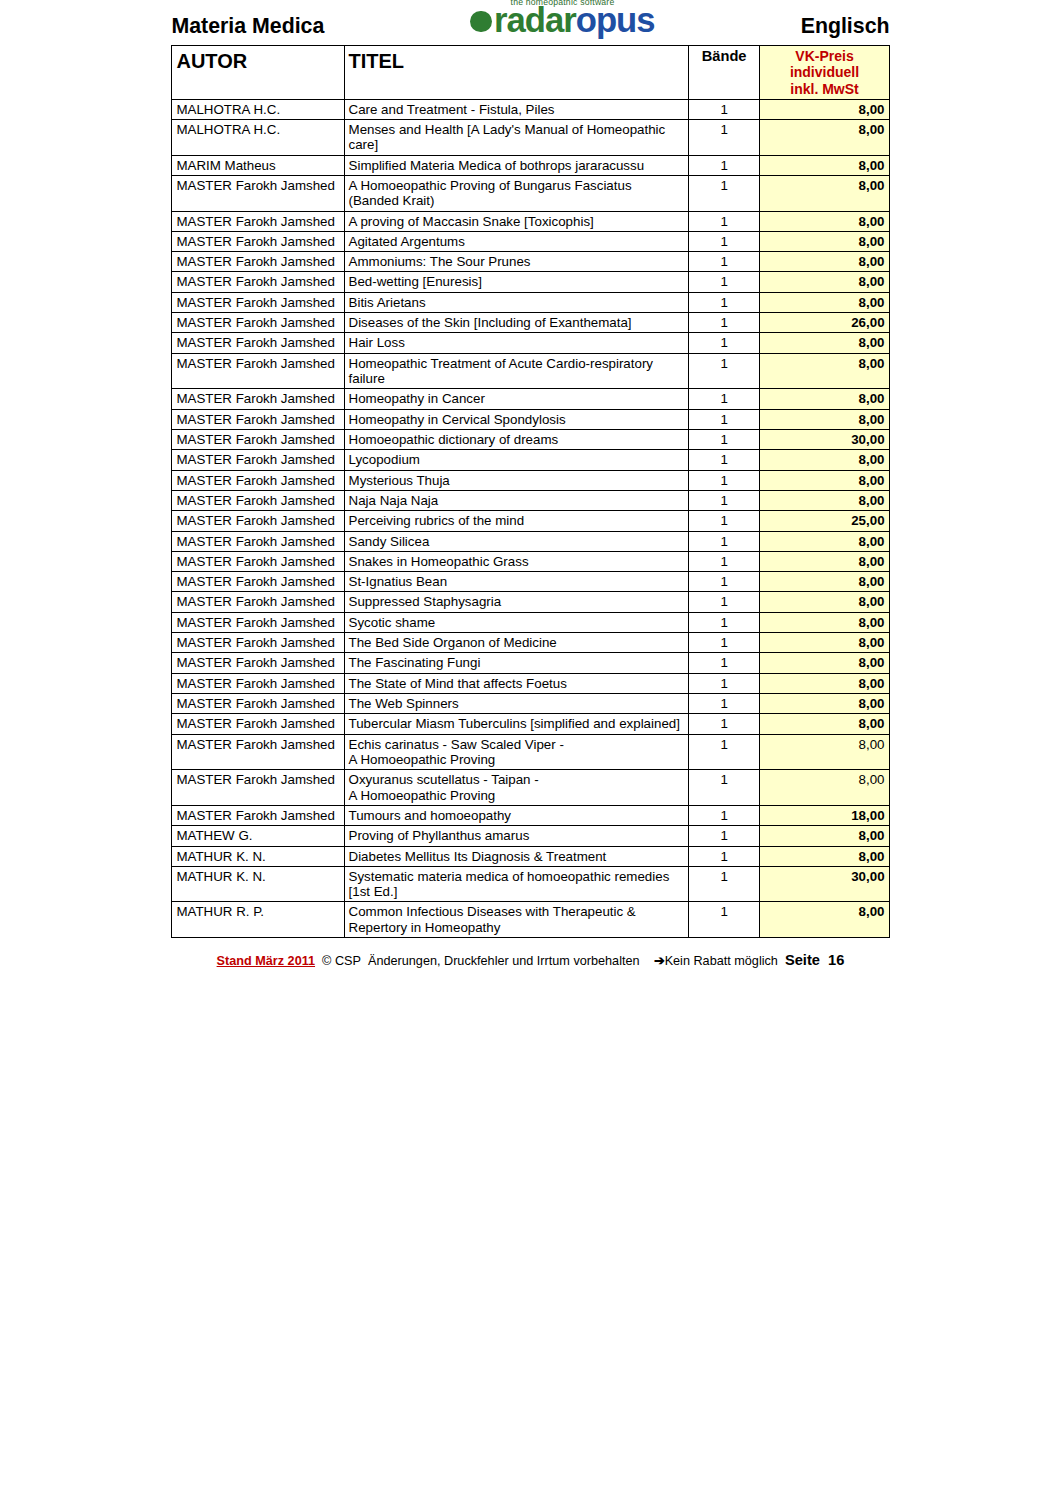Materia Medica
the homeopathic software
radar opus
Englisch
| AUTOR | TITEL | Bände | VK-Preis individuell inkl. MwSt |
| --- | --- | --- | --- |
| MALHOTRA H.C. | Care and Treatment - Fistula, Piles | 1 | 8,00 |
| MALHOTRA H.C. | Menses and Health [A Lady's Manual of Homeopathic care] | 1 | 8,00 |
| MARIM Matheus | Simplified Materia Medica of bothrops jararacussu | 1 | 8,00 |
| MASTER Farokh Jamshed | A Homoeopathic Proving of Bungarus Fasciatus (Banded Krait) | 1 | 8,00 |
| MASTER Farokh Jamshed | A proving of Maccasin Snake [Toxicophis] | 1 | 8,00 |
| MASTER Farokh Jamshed | Agitated Argentums | 1 | 8,00 |
| MASTER Farokh Jamshed | Ammoniums: The Sour Prunes | 1 | 8,00 |
| MASTER Farokh Jamshed | Bed-wetting [Enuresis] | 1 | 8,00 |
| MASTER Farokh Jamshed | Bitis Arietans | 1 | 8,00 |
| MASTER Farokh Jamshed | Diseases of the Skin [Including of Exanthemata] | 1 | 26,00 |
| MASTER Farokh Jamshed | Hair Loss | 1 | 8,00 |
| MASTER Farokh Jamshed | Homeopathic Treatment of Acute Cardio-respiratory failure | 1 | 8,00 |
| MASTER Farokh Jamshed | Homeopathy in Cancer | 1 | 8,00 |
| MASTER Farokh Jamshed | Homeopathy in Cervical Spondylosis | 1 | 8,00 |
| MASTER Farokh Jamshed | Homoeopathic dictionary of dreams | 1 | 30,00 |
| MASTER Farokh Jamshed | Lycopodium | 1 | 8,00 |
| MASTER Farokh Jamshed | Mysterious Thuja | 1 | 8,00 |
| MASTER Farokh Jamshed | Naja Naja Naja | 1 | 8,00 |
| MASTER Farokh Jamshed | Perceiving rubrics of the mind | 1 | 25,00 |
| MASTER Farokh Jamshed | Sandy Silicea | 1 | 8,00 |
| MASTER Farokh Jamshed | Snakes in Homeopathic Grass | 1 | 8,00 |
| MASTER Farokh Jamshed | St-Ignatius Bean | 1 | 8,00 |
| MASTER Farokh Jamshed | Suppressed Staphysagria | 1 | 8,00 |
| MASTER Farokh Jamshed | Sycotic shame | 1 | 8,00 |
| MASTER Farokh Jamshed | The Bed Side Organon of Medicine | 1 | 8,00 |
| MASTER Farokh Jamshed | The Fascinating Fungi | 1 | 8,00 |
| MASTER Farokh Jamshed | The State of Mind that affects Foetus | 1 | 8,00 |
| MASTER Farokh Jamshed | The Web Spinners | 1 | 8,00 |
| MASTER Farokh Jamshed | Tubercular Miasm Tuberculins [simplified and explained] | 1 | 8,00 |
| MASTER Farokh Jamshed | Echis carinatus - Saw Scaled Viper - A Homoeopathic Proving | 1 | 8,00 |
| MASTER Farokh Jamshed | Oxyuranus scutellatus - Taipan - A Homoeopathic Proving | 1 | 8,00 |
| MASTER Farokh Jamshed | Tumours and homoeopathy | 1 | 18,00 |
| MATHEW G. | Proving of Phyllanthus amarus | 1 | 8,00 |
| MATHUR K. N. | Diabetes Mellitus Its Diagnosis & Treatment | 1 | 8,00 |
| MATHUR K. N. | Systematic materia medica of homoeopathic remedies [1st Ed.] | 1 | 30,00 |
| MATHUR R. P. | Common Infectious Diseases with Therapeutic & Repertory in Homeopathy | 1 | 8,00 |
Stand März 2011 © CSP Änderungen, Druckfehler und Irrtum vorbehalten ➔Kein Rabatt möglich Seite 16